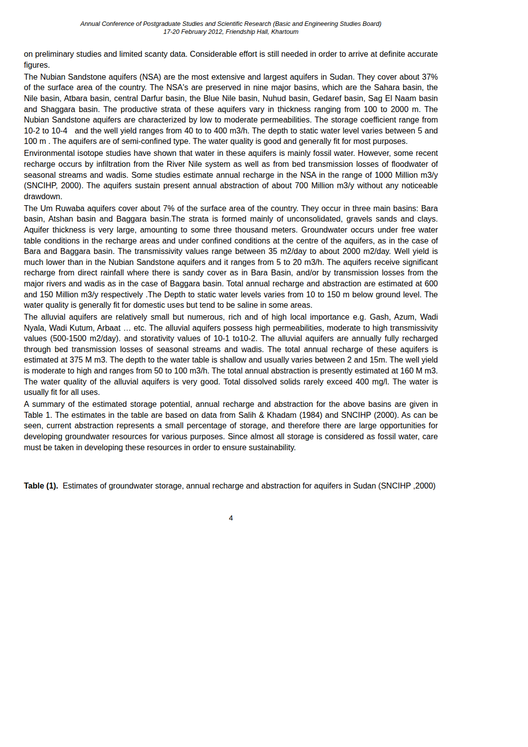Annual Conference of Postgraduate Studies and Scientific Research (Basic and Engineering Studies Board)
17-20 February 2012, Friendship Hall, Khartoum
on preliminary studies and limited scanty data. Considerable effort is still needed in order to arrive at definite accurate figures.
The Nubian Sandstone aquifers (NSA) are the most extensive and largest aquifers in Sudan. They cover about 37% of the surface area of the country. The NSA's are preserved in nine major basins, which are the Sahara basin, the Nile basin, Atbara basin, central Darfur basin, the Blue Nile basin, Nuhud basin, Gedaref basin, Sag El Naam basin and Shaggara basin. The productive strata of these aquifers vary in thickness ranging from 100 to 2000 m. The Nubian Sandstone aquifers are characterized by low to moderate permeabilities. The storage coefficient range from 10-2 to 10-4 and the well yield ranges from 40 to to 400 m3/h. The depth to static water level varies between 5 and 100 m . The aquifers are of semi-confined type. The water quality is good and generally fit for most purposes.
Environmental isotope studies have shown that water in these aquifers is mainly fossil water. However, some recent recharge occurs by infiltration from the River Nile system as well as from bed transmission losses of floodwater of seasonal streams and wadis. Some studies estimate annual recharge in the NSA in the range of 1000 Million m3/y (SNCIHP, 2000). The aquifers sustain present annual abstraction of about 700 Million m3/y without any noticeable drawdown.
The Um Ruwaba aquifers cover about 7% of the surface area of the country. They occur in three main basins: Bara basin, Atshan basin and Baggara basin.The strata is formed mainly of unconsolidated, gravels sands and clays. Aquifer thickness is very large, amounting to some three thousand meters. Groundwater occurs under free water table conditions in the recharge areas and under confined conditions at the centre of the aquifers, as in the case of Bara and Baggara basin. The transmissivity values range between 35 m2/day to about 2000 m2/day. Well yield is much lower than in the Nubian Sandstone aquifers and it ranges from 5 to 20 m3/h. The aquifers receive significant recharge from direct rainfall where there is sandy cover as in Bara Basin, and/or by transmission losses from the major rivers and wadis as in the case of Baggara basin. Total annual recharge and abstraction are estimated at 600 and 150 Million m3/y respectively .The Depth to static water levels varies from 10 to 150 m below ground level. The water quality is generally fit for domestic uses but tend to be saline in some areas.
The alluvial aquifers are relatively small but numerous, rich and of high local importance e.g. Gash, Azum, Wadi Nyala, Wadi Kutum, Arbaat … etc. The alluvial aquifers possess high permeabilities, moderate to high transmissivity values (500-1500 m2/day). and storativity values of 10-1 to10-2. The alluvial aquifers are annually fully recharged through bed transmission losses of seasonal streams and wadis. The total annual recharge of these aquifers is estimated at 375 M m3. The depth to the water table is shallow and usually varies between 2 and 15m. The well yield is moderate to high and ranges from 50 to 100 m3/h. The total annual abstraction is presently estimated at 160 M m3. The water quality of the alluvial aquifers is very good. Total dissolved solids rarely exceed 400 mg/l. The water is usually fit for all uses.
A summary of the estimated storage potential, annual recharge and abstraction for the above basins are given in Table 1. The estimates in the table are based on data from Salih & Khadam (1984) and SNCIHP (2000). As can be seen, current abstraction represents a small percentage of storage, and therefore there are large opportunities for developing groundwater resources for various purposes. Since almost all storage is considered as fossil water, care must be taken in developing these resources in order to ensure sustainability.
Table (1). Estimates of groundwater storage, annual recharge and abstraction for aquifers in Sudan (SNCIHP ,2000)
4